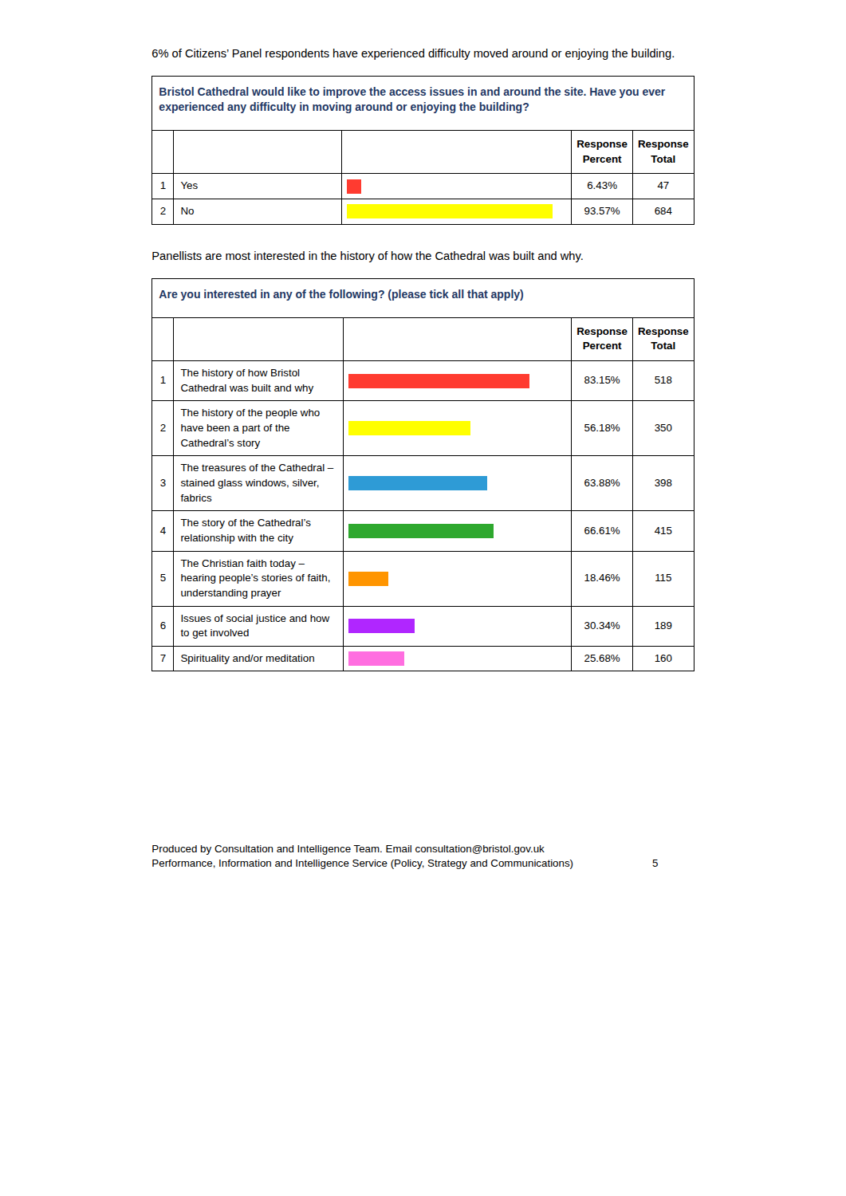6% of Citizens’ Panel respondents have experienced difficulty moved around or enjoying the building.
| Bristol Cathedral would like to improve the access issues in and around the site. Have you ever experienced any difficulty in moving around or enjoying the building? |
| | | | Response Percent | Response Total |
| 1 | Yes | | 6.43% | 47 |
| 2 | No | | 93.57% | 684 |
Panellists are most interested in the history of how the Cathedral was built and why.
| Are you interested in any of the following? (please tick all that apply) |
| | | | Response Percent | Response Total |
| 1 | The history of how Bristol Cathedral was built and why | | 83.15% | 518 |
| 2 | The history of the people who have been a part of the Cathedral’s story | | 56.18% | 350 |
| 3 | The treasures of the Cathedral – stained glass windows, silver, fabrics | | 63.88% | 398 |
| 4 | The story of the Cathedral’s relationship with the city | | 66.61% | 415 |
| 5 | The Christian faith today – hearing people’s stories of faith, understanding prayer | | 18.46% | 115 |
| 6 | Issues of social justice and how to get involved | | 30.34% | 189 |
| 7 | Spirituality and/or meditation | | 25.68% | 160 |
Produced by Consultation and Intelligence Team. Email consultation@bristol.gov.uk
Performance, Information and Intelligence Service (Policy, Strategy and Communications)5